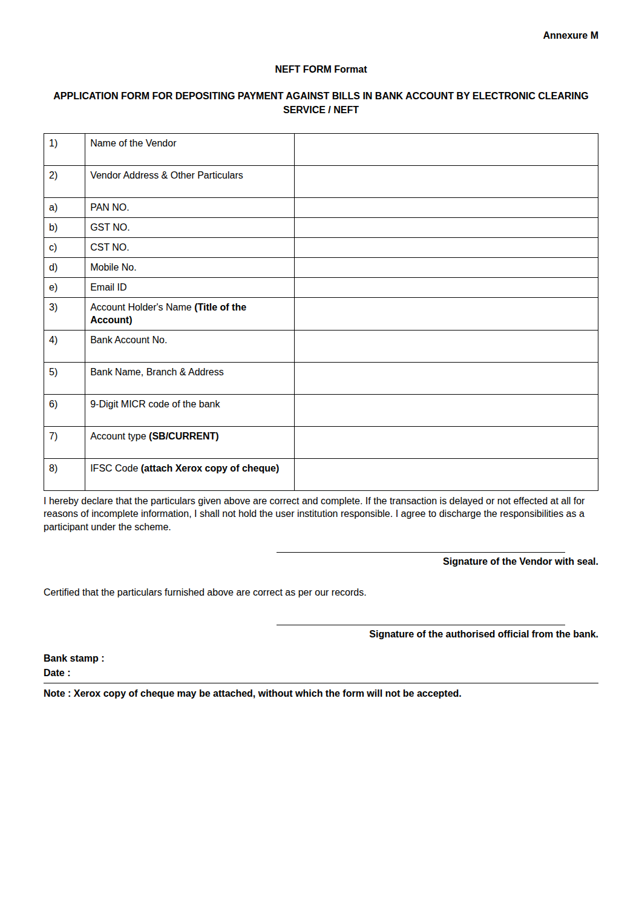Annexure M
NEFT FORM Format
Application form for depositing payment against bills in bank account by electronic clearing service / NEFT
| 1) | Name of the Vendor | |
| 2) | Vendor Address & Other Particulars | |
| a) | PAN NO. | |
| b) | GST NO. | |
| c) | CST NO. | |
| d) | Mobile No. | |
| e) | Email ID | |
| 3) | Account Holder's Name (Title of the Account) | |
| 4) | Bank Account No. | |
| 5) | Bank Name, Branch & Address | |
| 6) | 9-Digit MICR code of the bank | |
| 7) | Account type (SB/CURRENT) | |
| 8) | IFSC Code (attach Xerox copy of cheque) | |
I hereby declare that the particulars given above are correct and complete. If the transaction is delayed or not effected at all for reasons of incomplete information, I shall not hold the user institution responsible. I agree to discharge the responsibilities as a participant under the scheme.
Signature of the Vendor with seal.
Certified that the particulars furnished above are correct as per our records.
Signature of the authorised official from the bank.
Bank stamp :
Date :
Note : Xerox copy of cheque may be attached, without which the form will not be accepted.